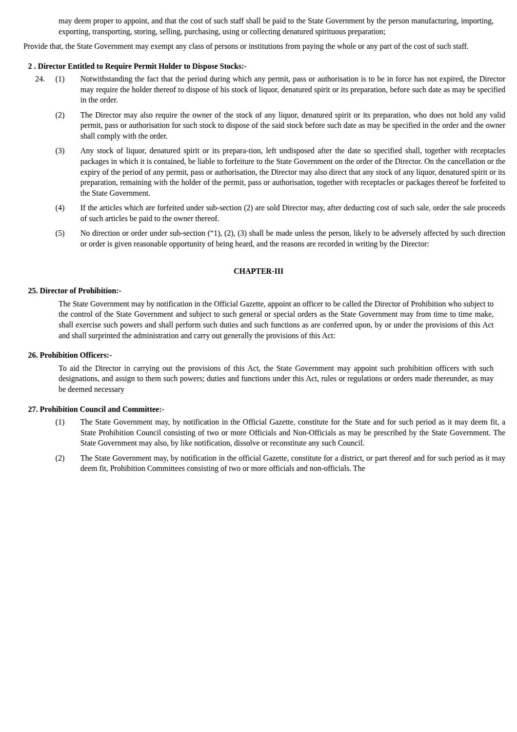may deem proper to appoint, and that the cost of such staff shall be paid to the State Government by the person manufacturing, importing, exporting, transporting, storing, selling, purchasing, using or collecting denatured spirituous preparation;
Provide that, the State Government may exempt any class of persons or institutions from paying the whole or any part of the cost of such staff.
2 . Director Entitled to Require Permit Holder to Dispose Stocks:-
| 24. | (1) | Notwithstanding the fact that the period during which any permit, pass or authorisation is to be in force has not expired, the Director may require the holder thereof to dispose of his stock of liquor, denatured spirit or its preparation, before such date as may be specified in the order. |
| | (2) | The Director may also require the owner of the stock of any liquor, denatured spirit or its preparation, who does not hold any valid permit, pass or authorisation for such stock to dispose of the said stock before such date as may be specified in the order and the owner shall comply with the order. |
| | (3) | Any stock of liquor, denatured spirit or its prepara-tion, left undisposed after the date so specified shall, together with receptacles packages in which it is contained, be liable to forfeiture to the State Government on the order of the Director. On the cancellation or the expiry of the period of any permit, pass or authorisation, the Director may also direct that any stock of any liquor, denatured spirit or its preparation, remaining with the holder of the permit, pass or authorisation, together with receptacles or packages thereof be forfeited to the State Government. |
| | (4) | If the articles which are forfeited under sub-section (2) are sold Director may, after deducting cost of such sale, order the sale proceeds of such articles be paid to the owner thereof. |
| | (5) | No direction or order under sub-section (“1), (2), (3) shall be made unless the person, likely to be adversely affected by such direction or order is given reasonable opportunity of being heard, and the reasons are recorded in writing by the Director: |
CHAPTER-III
25. Director of Prohibition:-
The State Government may by notification in the Official Gazette, appoint an officer to be called the Director of Prohibition who subject to the control of the State Government and subject to such general or special orders as the State Government may from time to time make, shall exercise such powers and shall perform such duties and such functions as are conferred upon, by or under the provisions of this Act and shall surprinted the administration and carry out generally the provisions of this Act:
26. Prohibition Officers:-
To aid the Director in carrying out the provisions of this Act, the State Government may appoint such prohibition officers with such designations, and assign to them such powers; duties and functions under this Act, rules or regulations or orders made thereunder, as may be deemed necessary
27. Prohibition Council and Committee:-
| | (1) | The State Government may, by notification in the Official Gazette, constitute for the State and for such period as it may deem fit, a State Prohibition Council consisting of two or more Officials and Non-Officials as may be prescribed by the State Government. The State Government may also, by like notification, dissolve or reconstitute any such Council. |
| | (2) | The State Government may, by notification in the official Gazette, constitute for a district, or part thereof and for such period as it may deem fit, Prohibition Committees consisting of two or more officials and non-officials. The |